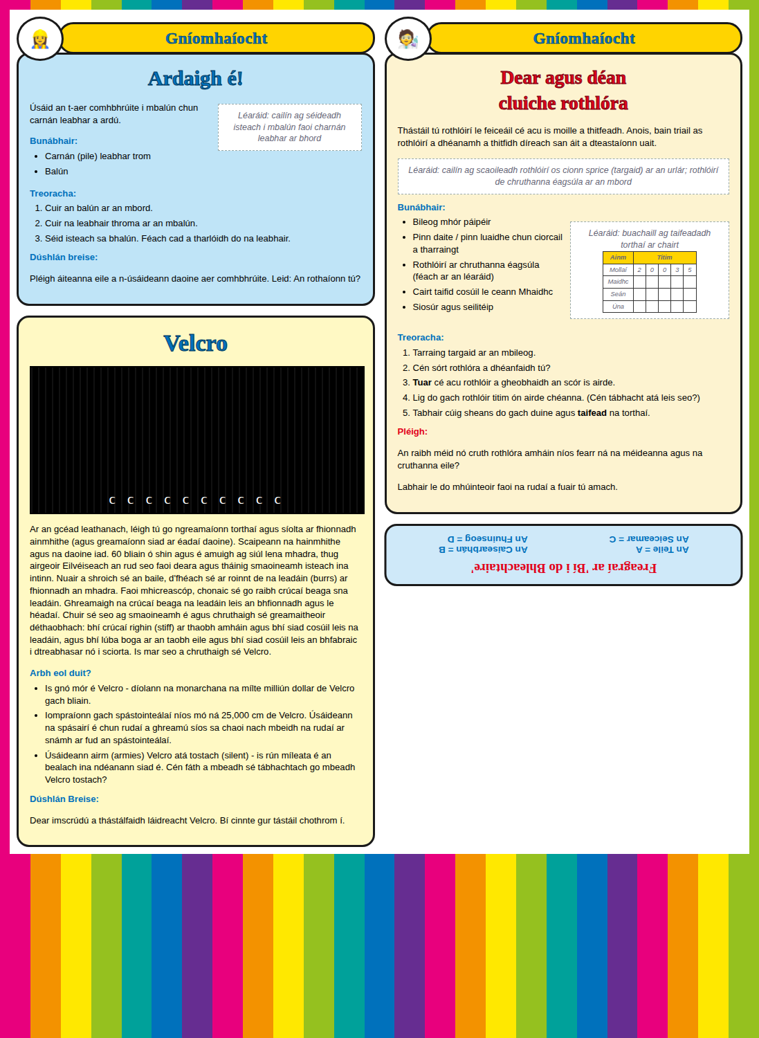Gníomhaíocht
👷‍♀️
Ardaigh é!
Léaráid: cailín ag séideadh isteach i mbalún faoi charnán leabhar ar bhord
Úsáid an t-aer comhbhrúite i mbalún chun carnán leabhar a ardú.
Bunábhair:
Carnán (pile) leabhar trom
Balún
Treoracha:
Cuir an balún ar an mbord.
Cuir na leabhair throma ar an mbalún.
Séid isteach sa bhalún. Féach cad a tharlóidh do na leabhair.
Dúshlán breise:
Pléigh áiteanna eile a n-úsáideann daoine aer comhbhrúite. Leid: An rothaíonn tú?
Velcro
ϲ ϲ ϲ ϲ ϲ ϲ ϲ ϲ ϲ ϲ
Ar an gcéad leathanach, léigh tú go ngreamaíonn torthaí agus síolta ar fhionnadh ainmhithe (agus greamaíonn siad ar éadaí daoine). Scaipeann na hainmhithe agus na daoine iad. 60 bliain ó shin agus é amuigh ag siúl lena mhadra, thug airgeoir Eilvéiseach an rud seo faoi deara agus tháinig smaoineamh isteach ina intinn. Nuair a shroich sé an baile, d'fhéach sé ar roinnt de na leadáin (burrs) ar fhionnadh an mhadra. Faoi mhicreascóp, chonaic sé go raibh crúcaí beaga sna leadáin. Ghreamaigh na crúcaí beaga na leadáin leis an bhfionnadh agus le héadaí. Chuir sé seo ag smaoineamh é agus chruthaigh sé greamaitheoir déthaobhach: bhí crúcaí righin (stiff) ar thaobh amháin agus bhí siad cosúil leis na leadáin, agus bhí lúba boga ar an taobh eile agus bhí siad cosúil leis an bhfabraic i dtreabhasar nó i sciorta. Is mar seo a chruthaigh sé Velcro.
Arbh eol duit?
Is gnó mór é Velcro - díolann na monarchana na mílte milliún dollar de Velcro gach bliain.
Iompraíonn gach spástointeálaí níos mó ná 25,000 cm de Velcro. Úsáideann na spásairí é chun rudaí a ghreamú síos sa chaoi nach mbeidh na rudaí ar snámh ar fud an spástointeálaí.
Úsáideann airm (armies) Velcro atá tostach (silent) - is rún míleata é an bealach ina ndéanann siad é. Cén fáth a mbeadh sé tábhachtach go mbeadh Velcro tostach?
Dúshlán Breise:
Dear imscrúdú a thástálfaidh láidreacht Velcro. Bí cinnte gur tástáil chothrom í.
Gníomhaíocht
🧑‍🔬
Dear agus déan
cluiche rothlóra
Thástáil tú rothlóirí le feiceáil cé acu is moille a thitfeadh. Anois, bain triail as rothlóirí a dhéanamh a thitfidh díreach san áit a dteastaíonn uait.
Léaráid: cailín ag scaoileadh rothlóirí os cionn sprice (targaid) ar an urlár; rothlóirí de chruthanna éagsúla ar an mbord
Bunábhair:
Léaráid: buachaill ag taifeadadh torthaí ar chairt
| Ainm | Titim |
| --- | --- |
| Mollaí | 2 | 0 | 0 | 3 | 5 |
| Maidhc | | | | | |
| Seán | | | | | |
| Úna | | | | | |
Bileog mhór páipéir
Pinn daite / pinn luaidhe chun ciorcail a tharraingt
Rothlóirí ar chruthanna éagsúla (féach ar an léaráid)
Cairt taifid cosúil le ceann Mhaidhc
Siosúr agus seilitéip
Treoracha:
Tarraing targaid ar an mbileog.
Cén sórt rothlóra a dhéanfaidh tú?
Tuar cé acu rothlóir a gheobhaidh an scór is airde.
Lig do gach rothlóir titim ón airde chéanna. (Cén tábhacht atá leis seo?)
Tabhair cúig sheans do gach duine agus taifead na torthaí.
Pléigh:
An raibh méid nó cruth rothlóra amháin níos fearr ná na méideanna agus na cruthanna eile?
Labhair le do mhúinteoir faoi na rudaí a fuair tú amach.
Freagraí ar 'Bí i do Bhleachtaire'
An Teile = A
An Seiceamar = C
An Caisearbhán = B
An Fhuinseog = D